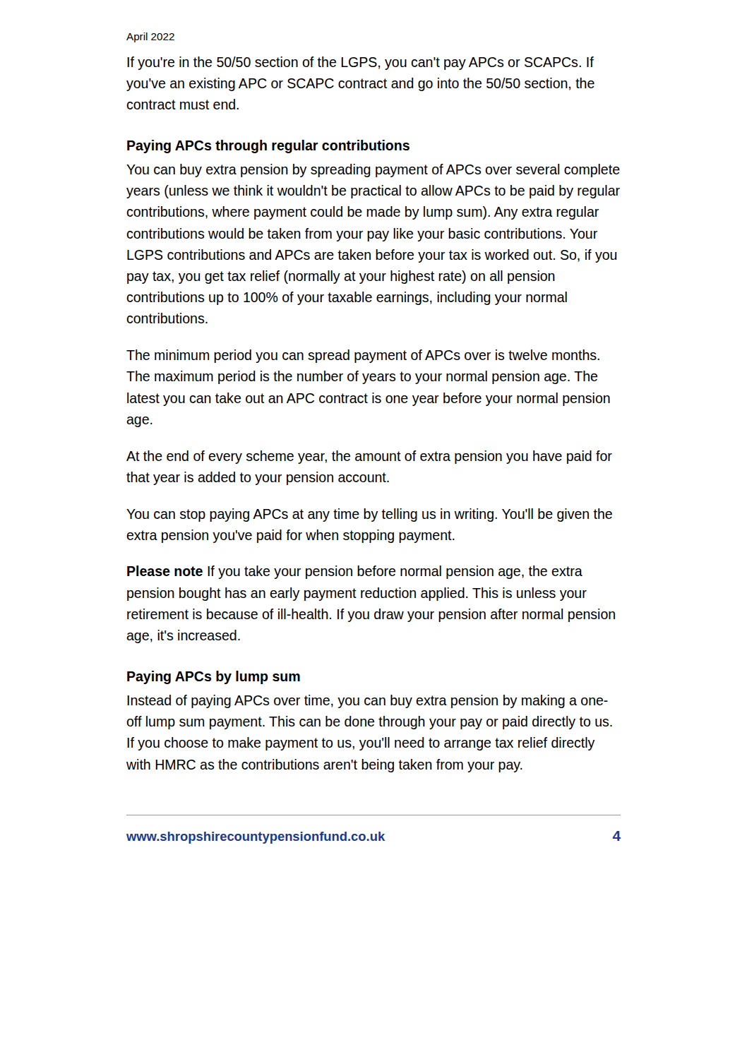April 2022
If you're in the 50/50 section of the LGPS, you can't pay APCs or SCAPCs. If you've an existing APC or SCAPC contract and go into the 50/50 section, the contract must end.
Paying APCs through regular contributions
You can buy extra pension by spreading payment of APCs over several complete years (unless we think it wouldn't be practical to allow APCs to be paid by regular contributions, where payment could be made by lump sum). Any extra regular contributions would be taken from your pay like your basic contributions. Your LGPS contributions and APCs are taken before your tax is worked out. So, if you pay tax, you get tax relief (normally at your highest rate) on all pension contributions up to 100% of your taxable earnings, including your normal contributions.
The minimum period you can spread payment of APCs over is twelve months. The maximum period is the number of years to your normal pension age. The latest you can take out an APC contract is one year before your normal pension age.
At the end of every scheme year, the amount of extra pension you have paid for that year is added to your pension account.
You can stop paying APCs at any time by telling us in writing. You'll be given the extra pension you've paid for when stopping payment.
Please note If you take your pension before normal pension age, the extra pension bought has an early payment reduction applied. This is unless your retirement is because of ill-health. If you draw your pension after normal pension age, it's increased.
Paying APCs by lump sum
Instead of paying APCs over time, you can buy extra pension by making a one-off lump sum payment. This can be done through your pay or paid directly to us. If you choose to make payment to us, you'll need to arrange tax relief directly with HMRC as the contributions aren't being taken from your pay.
www.shropshirecountypensionfund.co.uk 4